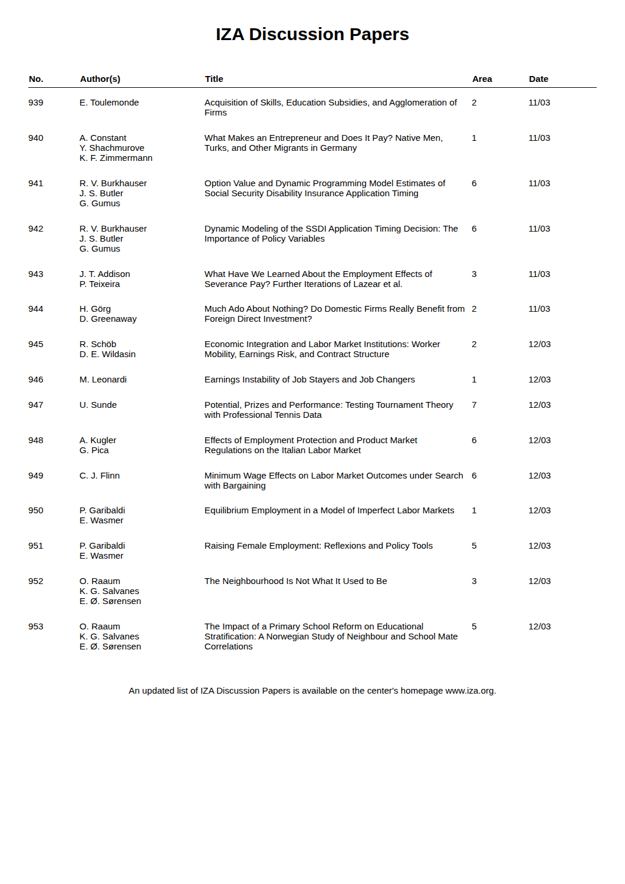IZA Discussion Papers
| No. | Author(s) | Title | Area | Date |
| --- | --- | --- | --- | --- |
| 939 | E. Toulemonde | Acquisition of Skills, Education Subsidies, and Agglomeration of Firms | 2 | 11/03 |
| 940 | A. Constant Y. Shachmurove K. F. Zimmermann | What Makes an Entrepreneur and Does It Pay? Native Men, Turks, and Other Migrants in Germany | 1 | 11/03 |
| 941 | R. V. Burkhauser J. S. Butler G. Gumus | Option Value and Dynamic Programming Model Estimates of Social Security Disability Insurance Application Timing | 6 | 11/03 |
| 942 | R. V. Burkhauser J. S. Butler G. Gumus | Dynamic Modeling of the SSDI Application Timing Decision: The Importance of Policy Variables | 6 | 11/03 |
| 943 | J. T. Addison P. Teixeira | What Have We Learned About the Employment Effects of Severance Pay? Further Iterations of Lazear et al. | 3 | 11/03 |
| 944 | H. Görg D. Greenaway | Much Ado About Nothing? Do Domestic Firms Really Benefit from Foreign Direct Investment? | 2 | 11/03 |
| 945 | R. Schöb D. E. Wildasin | Economic Integration and Labor Market Institutions: Worker Mobility, Earnings Risk, and Contract Structure | 2 | 12/03 |
| 946 | M. Leonardi | Earnings Instability of Job Stayers and Job Changers | 1 | 12/03 |
| 947 | U. Sunde | Potential, Prizes and Performance: Testing Tournament Theory with Professional Tennis Data | 7 | 12/03 |
| 948 | A. Kugler G. Pica | Effects of Employment Protection and Product Market Regulations on the Italian Labor Market | 6 | 12/03 |
| 949 | C. J. Flinn | Minimum Wage Effects on Labor Market Outcomes under Search with Bargaining | 6 | 12/03 |
| 950 | P. Garibaldi E. Wasmer | Equilibrium Employment in a Model of Imperfect Labor Markets | 1 | 12/03 |
| 951 | P. Garibaldi E. Wasmer | Raising Female Employment: Reflexions and Policy Tools | 5 | 12/03 |
| 952 | O. Raaum K. G. Salvanes E. Ø. Sørensen | The Neighbourhood Is Not What It Used to Be | 3 | 12/03 |
| 953 | O. Raaum K. G. Salvanes E. Ø. Sørensen | The Impact of a Primary School Reform on Educational Stratification: A Norwegian Study of Neighbour and School Mate Correlations | 5 | 12/03 |
An updated list of IZA Discussion Papers is available on the center's homepage www.iza.org.